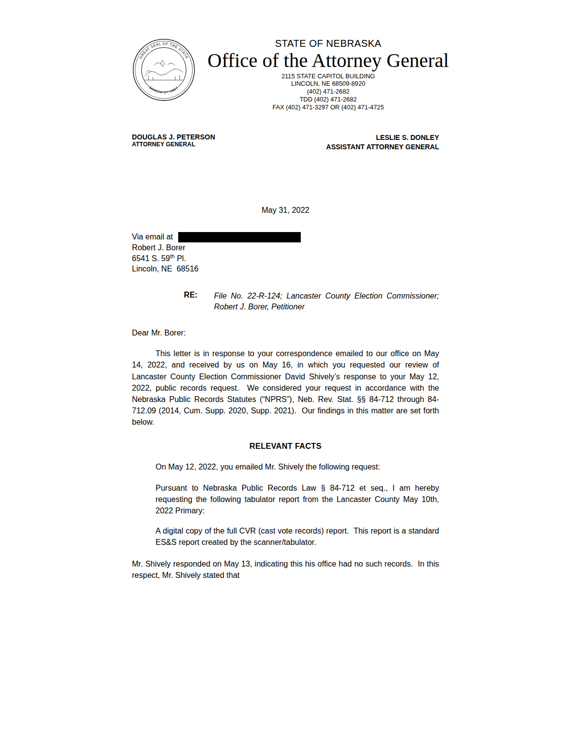GREAT SEAL OF THE STATE MARCH 1ˢᵗ 1867
STATE OF NEBRASKA
Office of the Attorney General
2115 STATE CAPITOL BUILDING
LINCOLN, NE 68509-8920
(402) 471-2682
TDD (402) 471-2682
FAX (402) 471-3297 OR (402) 471-4725
DOUGLAS J. PETERSON
ATTORNEY GENERAL
LESLIE S. DONLEY
ASSISTANT ATTORNEY GENERAL
May 31, 2022
Via email at
Robert J. Borer
6541 S. 59th Pl.
Lincoln, NE 68516
RE:
File No. 22-R-124; Lancaster County Election Commissioner; Robert J. Borer, Petitioner
Dear Mr. Borer:
This letter is in response to your correspondence emailed to our office on May 14, 2022, and received by us on May 16, in which you requested our review of Lancaster County Election Commissioner David Shively’s response to your May 12, 2022, public records request. We considered your request in accordance with the Nebraska Public Records Statutes (“NPRS”), Neb. Rev. Stat. §§ 84-712 through 84-712.09 (2014, Cum. Supp. 2020, Supp. 2021). Our findings in this matter are set forth below.
RELEVANT FACTS
On May 12, 2022, you emailed Mr. Shively the following request:
Pursuant to Nebraska Public Records Law § 84-712 et seq., I am hereby requesting the following tabulator report from the Lancaster County May 10th, 2022 Primary:
A digital copy of the full CVR (cast vote records) report. This report is a standard ES&S report created by the scanner/tabulator.
Mr. Shively responded on May 13, indicating this his office had no such records. In this respect, Mr. Shively stated that